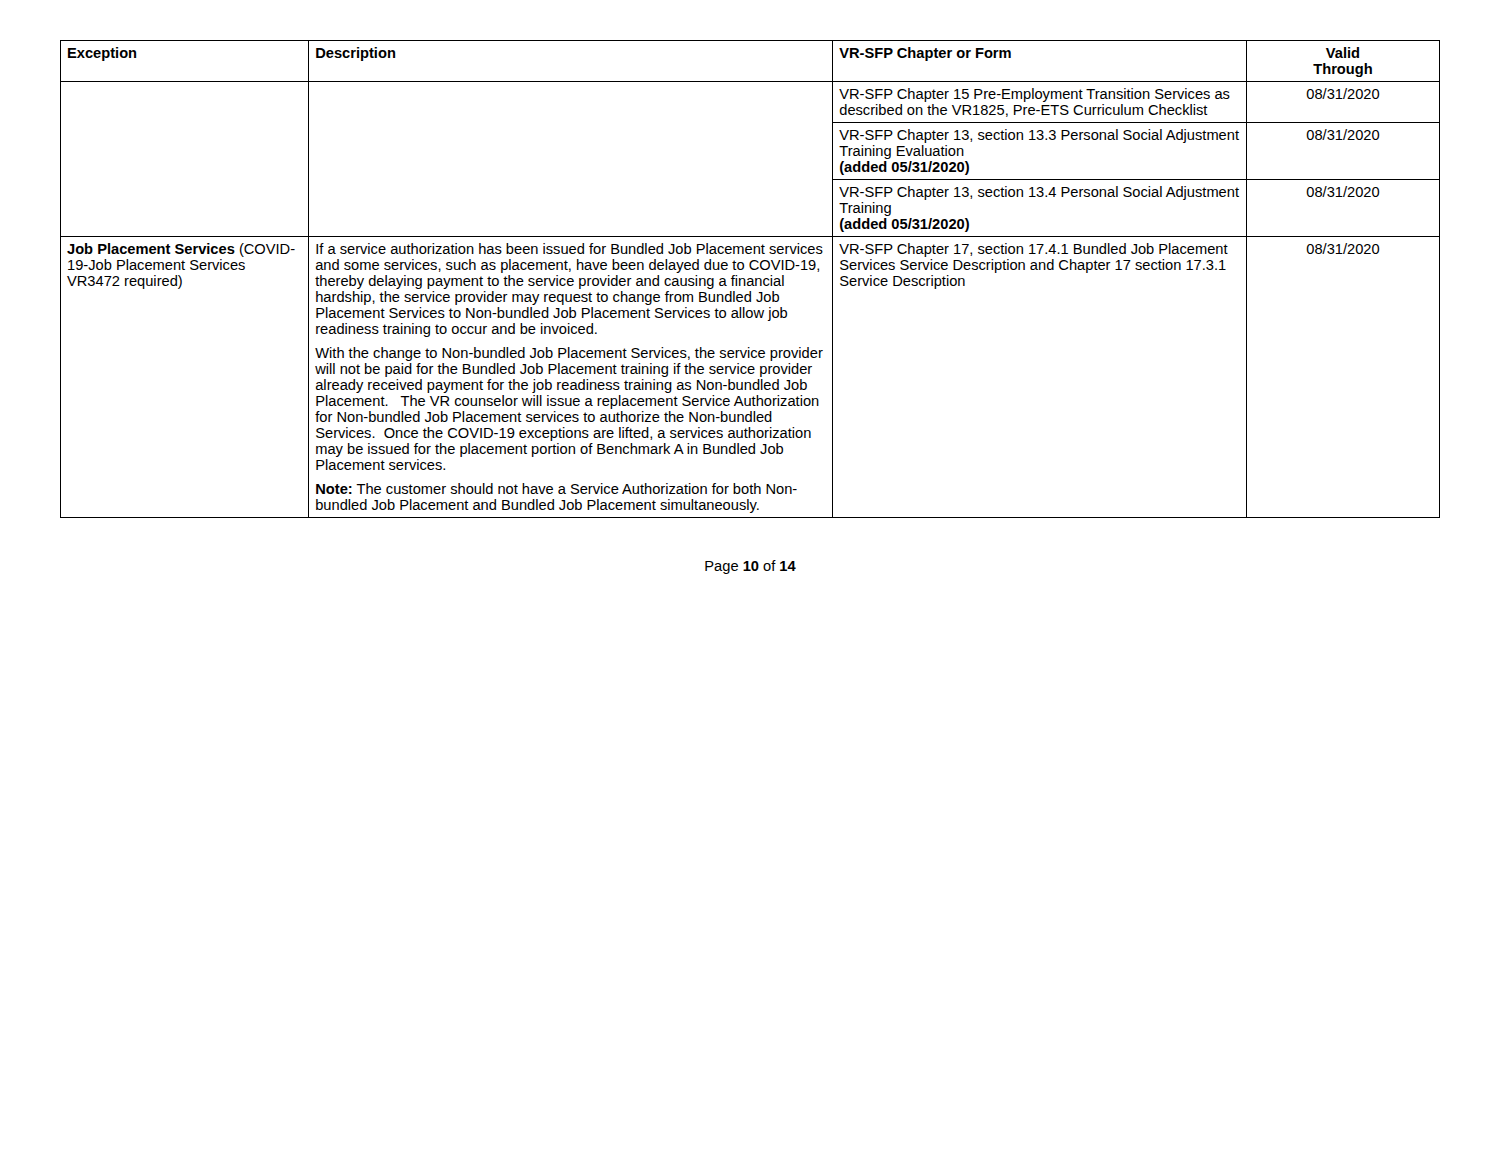| Exception | Description | VR-SFP Chapter or Form | Valid Through |
| --- | --- | --- | --- |
| | | VR-SFP Chapter 15 Pre-Employment Transition Services as described on the VR1825, Pre-ETS Curriculum Checklist | 08/31/2020 |
| VR-SFP Chapter 13, section 13.3 Personal Social Adjustment Training Evaluation (added 05/31/2020) | 08/31/2020 |
| VR-SFP Chapter 13, section 13.4 Personal Social Adjustment Training (added 05/31/2020) | 08/31/2020 |
| Job Placement Services (COVID-19-Job Placement Services VR3472 required) | If a service authorization has been issued for Bundled Job Placement services and some services, such as placement, have been delayed due to COVID-19, thereby delaying payment to the service provider and causing a financial hardship, the service provider may request to change from Bundled Job Placement Services to Non-bundled Job Placement Services to allow job readiness training to occur and be invoiced. With the change to Non-bundled Job Placement Services, the service provider will not be paid for the Bundled Job Placement training if the service provider already received payment for the job readiness training as Non-bundled Job Placement. The VR counselor will issue a replacement Service Authorization for Non-bundled Job Placement services to authorize the Non-bundled Services. Once the COVID-19 exceptions are lifted, a services authorization may be issued for the placement portion of Benchmark A in Bundled Job Placement services. Note: The customer should not have a Service Authorization for both Non-bundled Job Placement and Bundled Job Placement simultaneously. | VR-SFP Chapter 17, section 17.4.1 Bundled Job Placement Services Service Description and Chapter 17 section 17.3.1 Service Description | 08/31/2020 |
Page 10 of 14